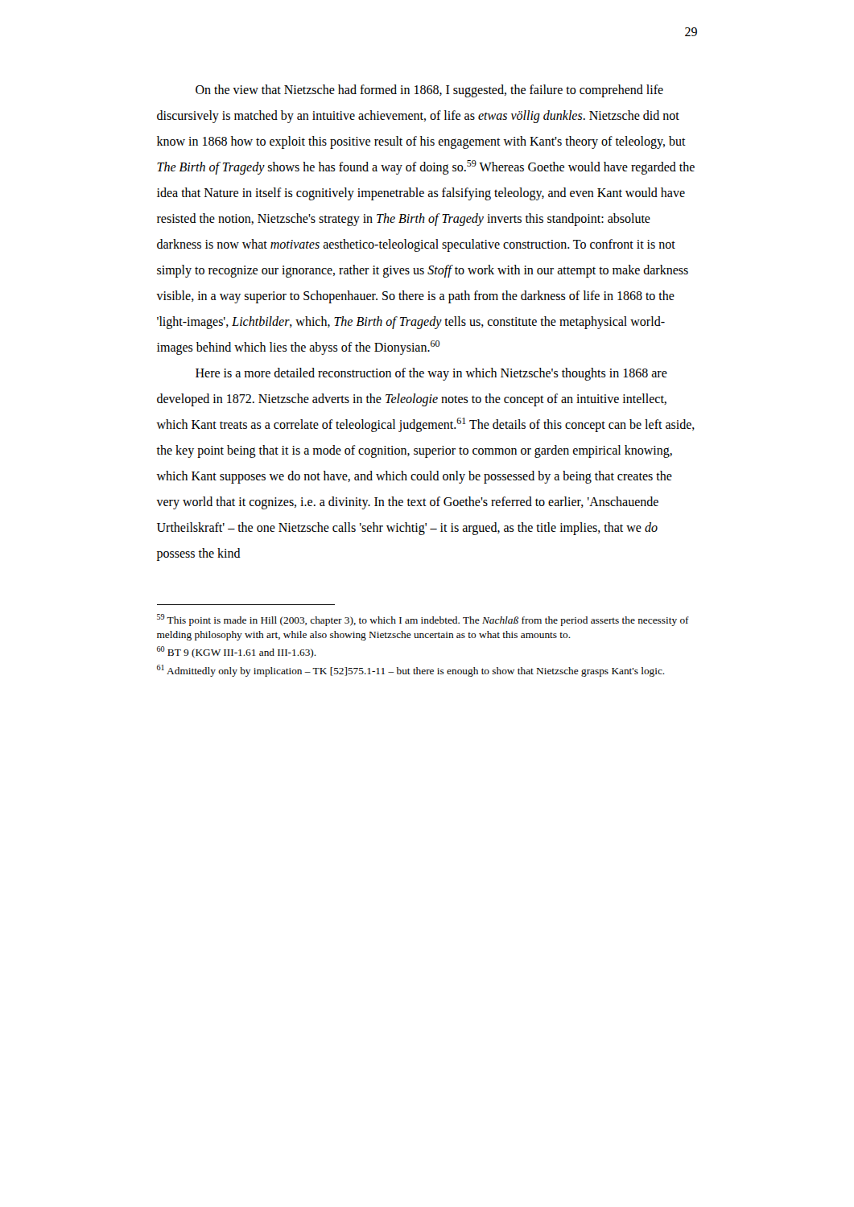29
On the view that Nietzsche had formed in 1868, I suggested, the failure to comprehend life discursively is matched by an intuitive achievement, of life as etwas völlig dunkles. Nietzsche did not know in 1868 how to exploit this positive result of his engagement with Kant's theory of teleology, but The Birth of Tragedy shows he has found a way of doing so.59 Whereas Goethe would have regarded the idea that Nature in itself is cognitively impenetrable as falsifying teleology, and even Kant would have resisted the notion, Nietzsche's strategy in The Birth of Tragedy inverts this standpoint: absolute darkness is now what motivates aesthetico-teleological speculative construction. To confront it is not simply to recognize our ignorance, rather it gives us Stoff to work with in our attempt to make darkness visible, in a way superior to Schopenhauer. So there is a path from the darkness of life in 1868 to the 'light-images', Lichtbilder, which, The Birth of Tragedy tells us, constitute the metaphysical world-images behind which lies the abyss of the Dionysian.60
Here is a more detailed reconstruction of the way in which Nietzsche's thoughts in 1868 are developed in 1872. Nietzsche adverts in the Teleologie notes to the concept of an intuitive intellect, which Kant treats as a correlate of teleological judgement.61 The details of this concept can be left aside, the key point being that it is a mode of cognition, superior to common or garden empirical knowing, which Kant supposes we do not have, and which could only be possessed by a being that creates the very world that it cognizes, i.e. a divinity. In the text of Goethe's referred to earlier, 'Anschauende Urtheilskraft' – the one Nietzsche calls 'sehr wichtig' – it is argued, as the title implies, that we do possess the kind
59 This point is made in Hill (2003, chapter 3), to which I am indebted. The Nachlaß from the period asserts the necessity of melding philosophy with art, while also showing Nietzsche uncertain as to what this amounts to.
60 BT 9 (KGW III-1.61 and III-1.63).
61 Admittedly only by implication – TK [52]575.1-11 – but there is enough to show that Nietzsche grasps Kant's logic.